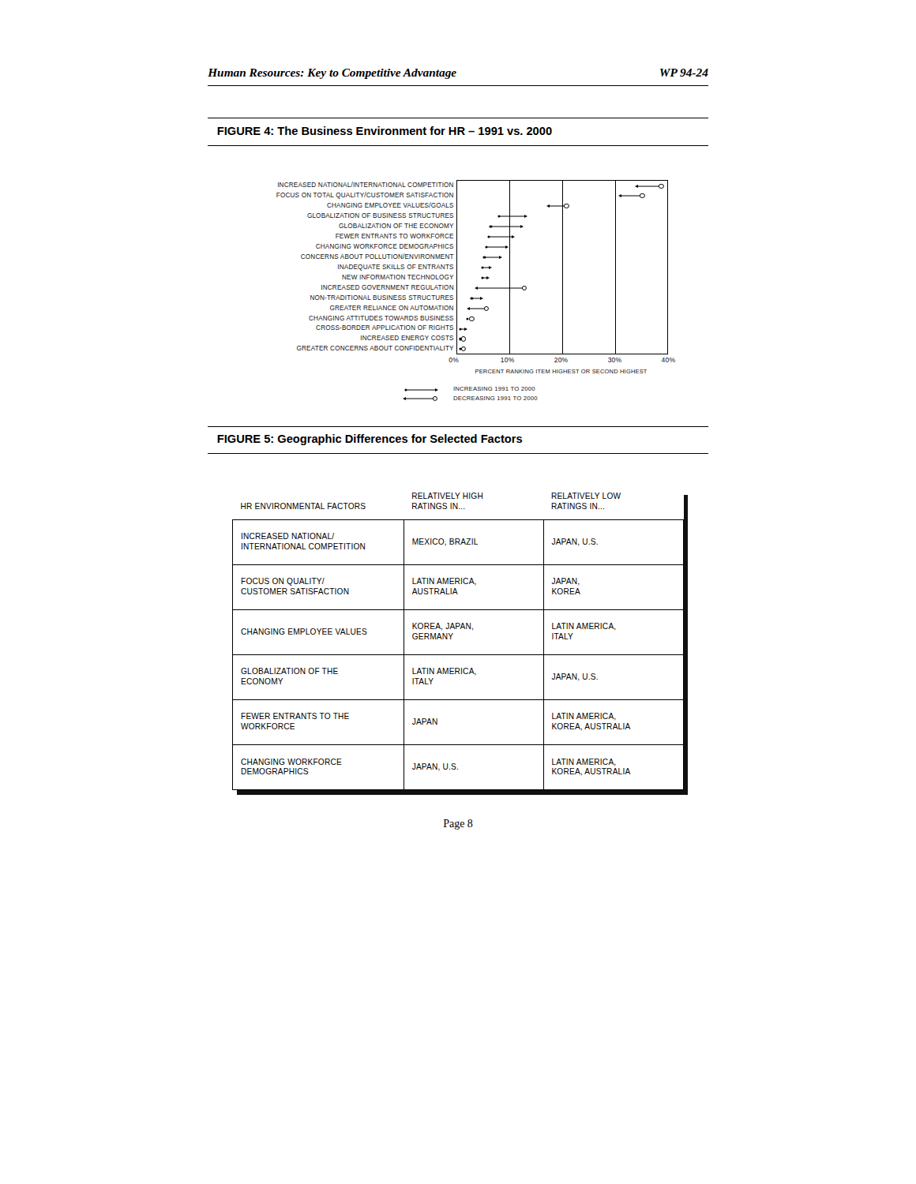Human Resources: Key to Competitive Advantage
WP 94-24
FIGURE 4: The Business Environment for HR – 1991 vs. 2000
INCREASED NATIONAL/INTERNATIONAL COMPETITION
FOCUS ON TOTAL QUALITY/CUSTOMER SATISFACTION
CHANGING EMPLOYEE VALUES/GOALS
GLOBALIZATION OF BUSINESS STRUCTURES
GLOBALIZATION OF THE ECONOMY
FEWER ENTRANTS TO WORKFORCE
CHANGING WORKFORCE DEMOGRAPHICS
CONCERNS ABOUT POLLUTION/ENVIRONMENT
INADEQUATE SKILLS OF ENTRANTS
NEW INFORMATION TECHNOLOGY
INCREASED GOVERNMENT REGULATION
NON-TRADITIONAL BUSINESS STRUCTURES
GREATER RELIANCE ON AUTOMATION
CHANGING ATTITUDES TOWARDS BUSINESS
CROSS-BORDER APPLICATION OF RIGHTS
INCREASED ENERGY COSTS
GREATER CONCERNS ABOUT CONFIDENTIALITY
0% 10% 20% 30% 40%
PERCENT RANKING ITEM HIGHEST OR SECOND HIGHEST
INCREASING 1991 TO 2000
DECREASING 1991 TO 2000
FIGURE 5: Geographic Differences for Selected Factors
| HR ENVIRONMENTAL FACTORS | RELATIVELY HIGH RATINGS IN... | RELATIVELY LOW RATINGS IN... |
| --- | --- | --- |
| INCREASED NATIONAL/ INTERNATIONAL COMPETITION | MEXICO, BRAZIL | JAPAN, U.S. |
| FOCUS ON QUALITY/ CUSTOMER SATISFACTION | LATIN AMERICA, AUSTRALIA | JAPAN, KOREA |
| CHANGING EMPLOYEE VALUES | KOREA, JAPAN, GERMANY | LATIN AMERICA, ITALY |
| GLOBALIZATION OF THE ECONOMY | LATIN AMERICA, ITALY | JAPAN, U.S. |
| FEWER ENTRANTS TO THE WORKFORCE | JAPAN | LATIN AMERICA, KOREA, AUSTRALIA |
| CHANGING WORKFORCE DEMOGRAPHICS | JAPAN, U.S. | LATIN AMERICA, KOREA, AUSTRALIA |
Page 8